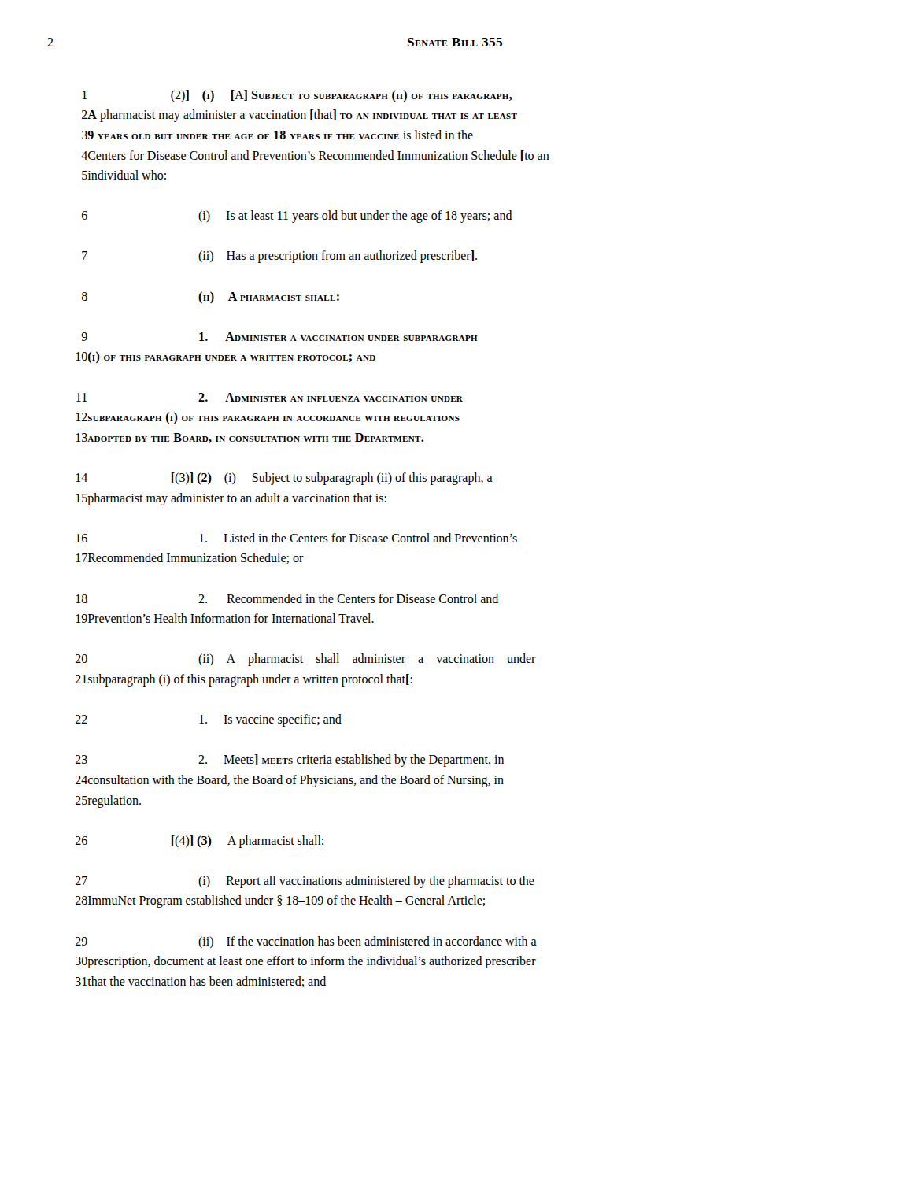2
Senate Bill 355
| 1 | (2) ] (i) [ A ] Subject to subparagraph (ii) of this paragraph, |
| 2 | A pharmacist may administer a vaccination [ that ] to an individual that is at least |
| 3 | 9 years old but under the age of 18 years if the vaccine is listed in the |
| 4 | Centers for Disease Control and Prevention’s Recommended Immunization Schedule [ to an |
| 5 | individual who: |
| 6 | (i) Is at least 11 years old but under the age of 18 years; and |
| 7 | (ii) Has a prescription from an authorized prescriber ] . |
| 8 | (ii) A pharmacist shall: |
| 9 | 1. Administer a vaccination under subparagraph |
| 10 | (i) of this paragraph under a written protocol; and |
| 11 | 2. Administer an influenza vaccination under |
| 12 | subparagraph (i) of this paragraph in accordance with regulations |
| 13 | adopted by the Board, in consultation with the Department. |
| 14 | [ (3) ] (2) (i) Subject to subparagraph (ii) of this paragraph, a |
| 15 | pharmacist may administer to an adult a vaccination that is: |
| 16 | 1. Listed in the Centers for Disease Control and Prevention’s |
| 17 | Recommended Immunization Schedule; or |
| 18 | 2. Recommended in the Centers for Disease Control and |
| 19 | Prevention’s Health Information for International Travel. |
| 20 | (ii) A pharmacist shall administer a vaccination under |
| 21 | subparagraph (i) of this paragraph under a written protocol that [ : |
| 22 | 1. Is vaccine specific; and |
| 23 | 2. Meets ] meets criteria established by the Department, in |
| 24 | consultation with the Board, the Board of Physicians, and the Board of Nursing, in |
| 25 | regulation. |
| 26 | [ (4) ] (3) A pharmacist shall: |
| 27 | (i) Report all vaccinations administered by the pharmacist to the |
| 28 | ImmuNet Program established under § 18–109 of the Health – General Article; |
| 29 | (ii) If the vaccination has been administered in accordance with a |
| 30 | prescription, document at least one effort to inform the individual’s authorized prescriber |
| 31 | that the vaccination has been administered; and |